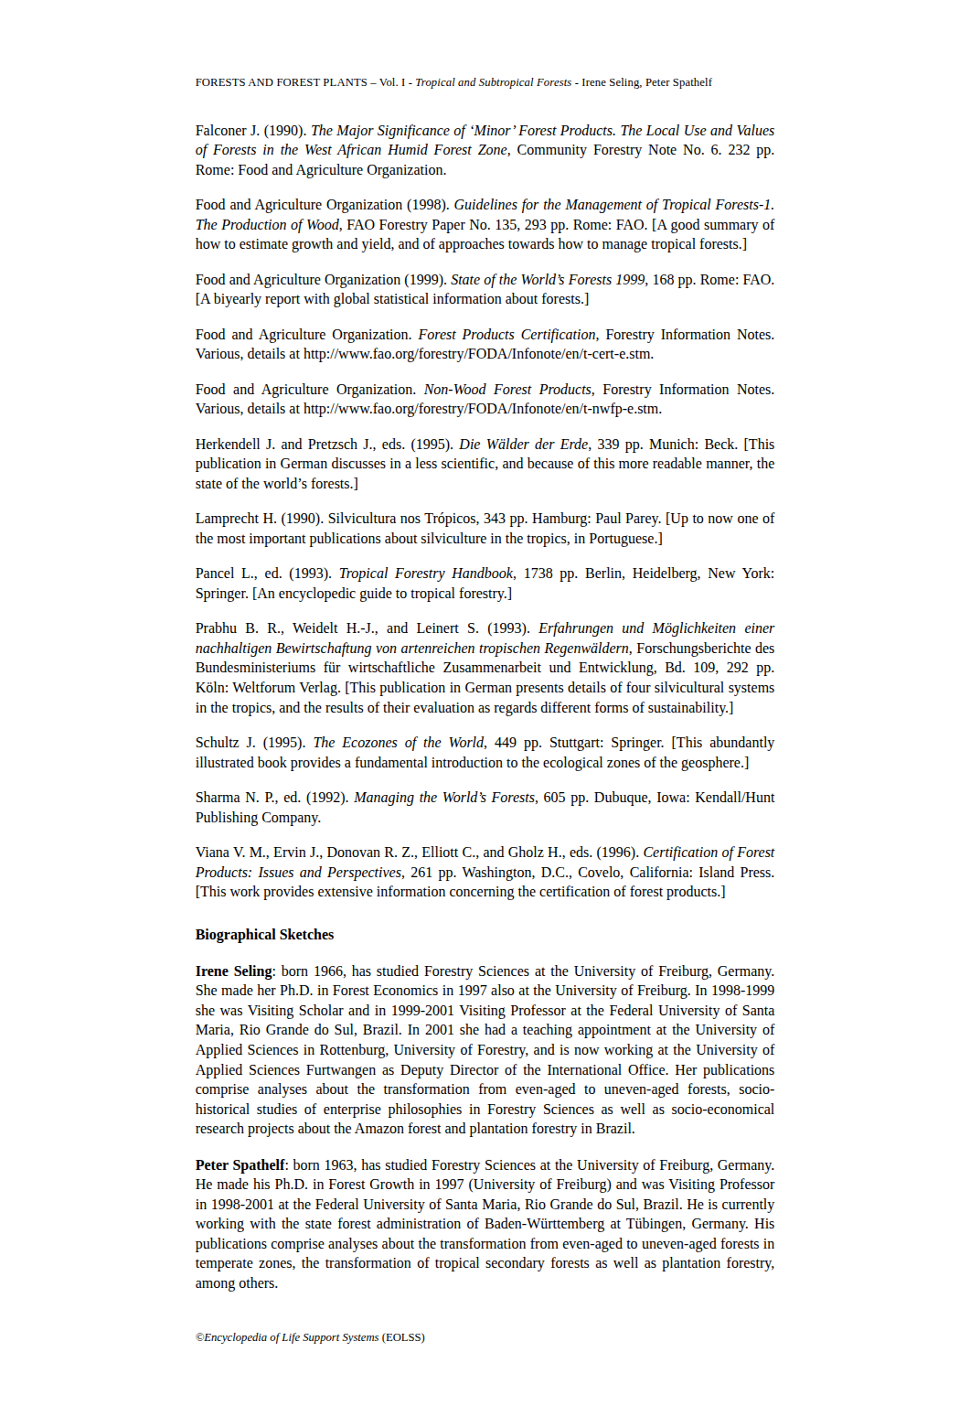FORESTS AND FOREST PLANTS – Vol. I - Tropical and Subtropical Forests - Irene Seling, Peter Spathelf
Falconer J. (1990). The Major Significance of ‘Minor’ Forest Products. The Local Use and Values of Forests in the West African Humid Forest Zone, Community Forestry Note No. 6. 232 pp. Rome: Food and Agriculture Organization.
Food and Agriculture Organization (1998). Guidelines for the Management of Tropical Forests-1. The Production of Wood, FAO Forestry Paper No. 135, 293 pp. Rome: FAO. [A good summary of how to estimate growth and yield, and of approaches towards how to manage tropical forests.]
Food and Agriculture Organization (1999). State of the World’s Forests 1999, 168 pp. Rome: FAO. [A biyearly report with global statistical information about forests.]
Food and Agriculture Organization. Forest Products Certification, Forestry Information Notes. Various, details at http://www.fao.org/forestry/FODA/Infonote/en/t-cert-e.stm.
Food and Agriculture Organization. Non-Wood Forest Products, Forestry Information Notes. Various, details at http://www.fao.org/forestry/FODA/Infonote/en/t-nwfp-e.stm.
Herkendell J. and Pretzsch J., eds. (1995). Die Wälder der Erde, 339 pp. Munich: Beck. [This publication in German discusses in a less scientific, and because of this more readable manner, the state of the world’s forests.]
Lamprecht H. (1990). Silvicultura nos Trópicos, 343 pp. Hamburg: Paul Parey. [Up to now one of the most important publications about silviculture in the tropics, in Portuguese.]
Pancel L., ed. (1993). Tropical Forestry Handbook, 1738 pp. Berlin, Heidelberg, New York: Springer. [An encyclopedic guide to tropical forestry.]
Prabhu B. R., Weidelt H.-J., and Leinert S. (1993). Erfahrungen und Möglichkeiten einer nachhaltigen Bewirtschaftung von artenreichen tropischen Regenwäldern, Forschungsberichte des Bundesministeriums für wirtschaftliche Zusammenarbeit und Entwicklung, Bd. 109, 292 pp. Köln: Weltforum Verlag. [This publication in German presents details of four silvicultural systems in the tropics, and the results of their evaluation as regards different forms of sustainability.]
Schultz J. (1995). The Ecozones of the World, 449 pp. Stuttgart: Springer. [This abundantly illustrated book provides a fundamental introduction to the ecological zones of the geosphere.]
Sharma N. P., ed. (1992). Managing the World’s Forests, 605 pp. Dubuque, Iowa: Kendall/Hunt Publishing Company.
Viana V. M., Ervin J., Donovan R. Z., Elliott C., and Gholz H., eds. (1996). Certification of Forest Products: Issues and Perspectives, 261 pp. Washington, D.C., Covelo, California: Island Press. [This work provides extensive information concerning the certification of forest products.]
Biographical Sketches
Irene Seling: born 1966, has studied Forestry Sciences at the University of Freiburg, Germany. She made her Ph.D. in Forest Economics in 1997 also at the University of Freiburg. In 1998-1999 she was Visiting Scholar and in 1999-2001 Visiting Professor at the Federal University of Santa Maria, Rio Grande do Sul, Brazil. In 2001 she had a teaching appointment at the University of Applied Sciences in Rottenburg, University of Forestry, and is now working at the University of Applied Sciences Furtwangen as Deputy Director of the International Office. Her publications comprise analyses about the transformation from even-aged to uneven-aged forests, socio-historical studies of enterprise philosophies in Forestry Sciences as well as socio-economical research projects about the Amazon forest and plantation forestry in Brazil.
Peter Spathelf: born 1963, has studied Forestry Sciences at the University of Freiburg, Germany. He made his Ph.D. in Forest Growth in 1997 (University of Freiburg) and was Visiting Professor in 1998-2001 at the Federal University of Santa Maria, Rio Grande do Sul, Brazil. He is currently working with the state forest administration of Baden-Württemberg at Tübingen, Germany. His publications comprise analyses about the transformation from even-aged to uneven-aged forests in temperate zones, the transformation of tropical secondary forests as well as plantation forestry, among others.
©Encyclopedia of Life Support Systems (EOLSS)